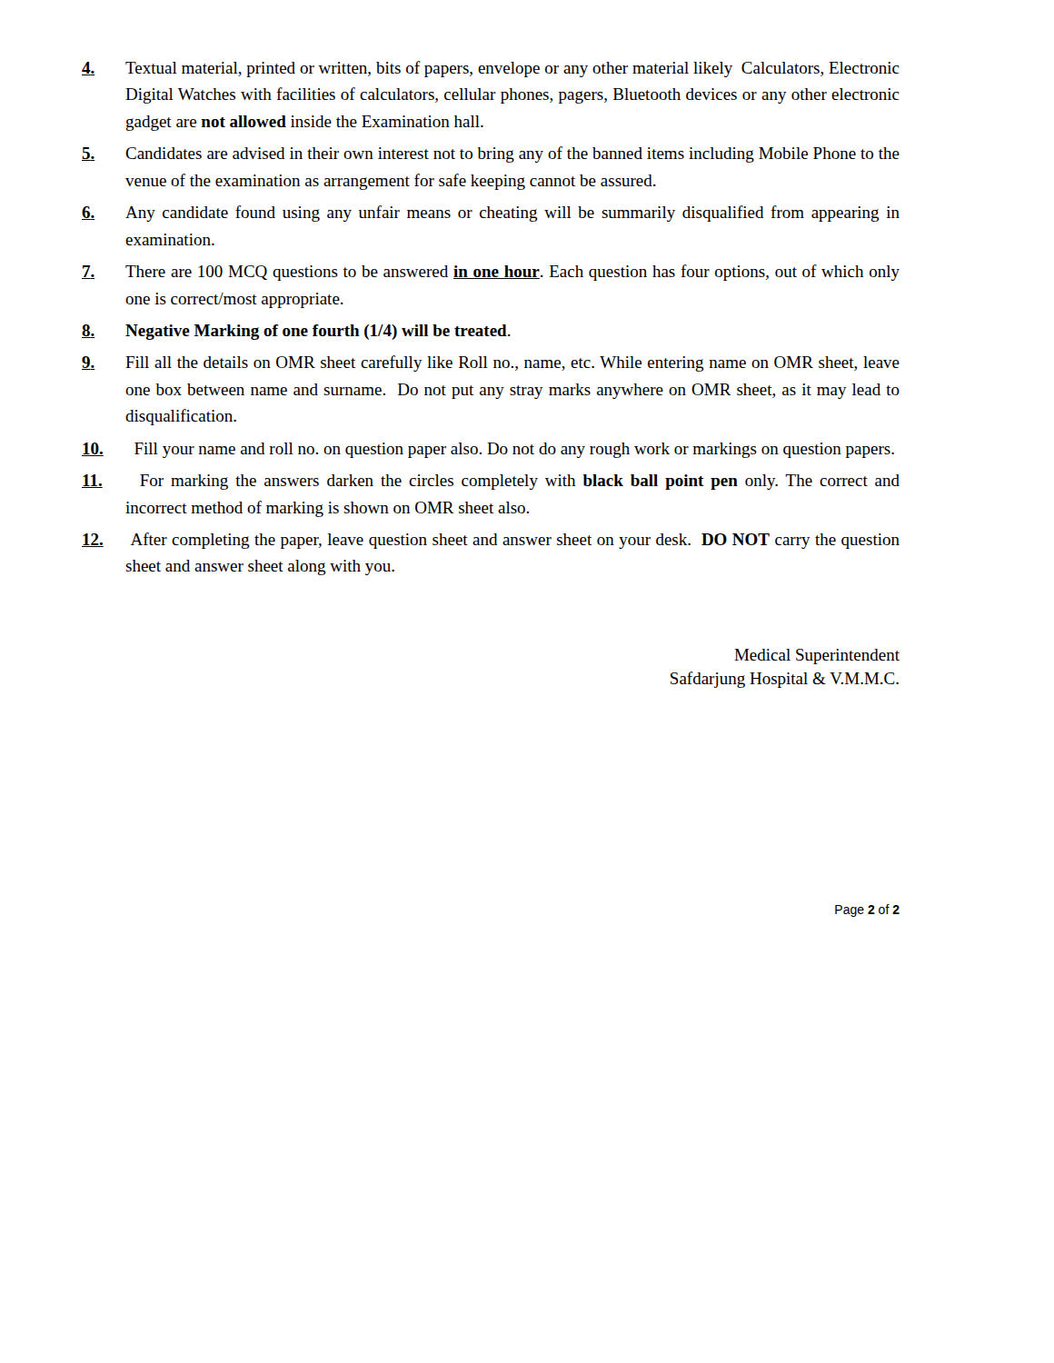Textual material, printed or written, bits of papers, envelope or any other material likely Calculators, Electronic Digital Watches with facilities of calculators, cellular phones, pagers, Bluetooth devices or any other electronic gadget are not allowed inside the Examination hall.
Candidates are advised in their own interest not to bring any of the banned items including Mobile Phone to the venue of the examination as arrangement for safe keeping cannot be assured.
Any candidate found using any unfair means or cheating will be summarily disqualified from appearing in examination.
There are 100 MCQ questions to be answered in one hour. Each question has four options, out of which only one is correct/most appropriate.
Negative Marking of one fourth (1/4) will be treated.
Fill all the details on OMR sheet carefully like Roll no., name, etc. While entering name on OMR sheet, leave one box between name and surname. Do not put any stray marks anywhere on OMR sheet, as it may lead to disqualification.
Fill your name and roll no. on question paper also. Do not do any rough work or markings on question papers.
For marking the answers darken the circles completely with black ball point pen only. The correct and incorrect method of marking is shown on OMR sheet also.
After completing the paper, leave question sheet and answer sheet on your desk. DO NOT carry the question sheet and answer sheet along with you.
Medical Superintendent
Safdarjung Hospital & V.M.M.C.
Page 2 of 2